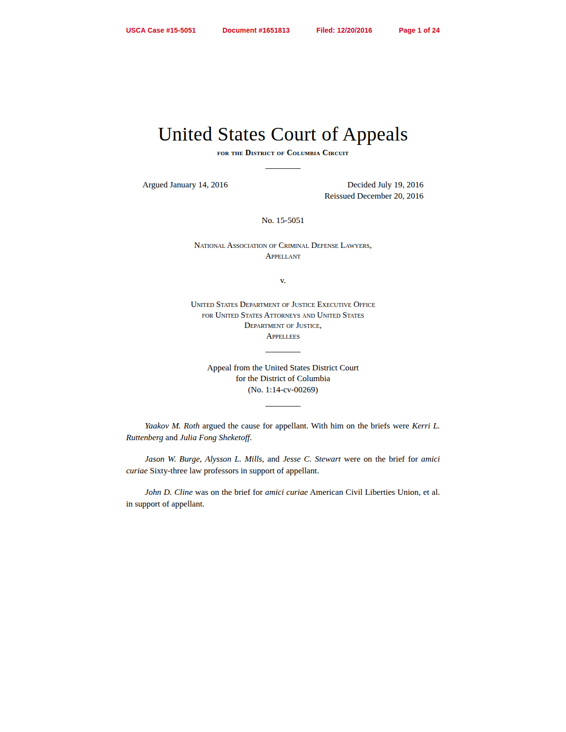USCA Case #15-5051 Document #1651813 Filed: 12/20/2016 Page 1 of 24
United States Court of Appeals
for the District of Columbia Circuit
Argued January 14, 2016
Decided July 19, 2016
Reissued December 20, 2016
No. 15-5051
National Association of Criminal Defense Lawyers,
Appellant
v.
United States Department of Justice Executive Office
for United States Attorneys and United States
Department of Justice,
Appellees
Appeal from the United States District Court
for the District of Columbia
(No. 1:14-cv-00269)
Yaakov M. Roth argued the cause for appellant. With him on the briefs were Kerri L. Ruttenberg and Julia Fong Sheketoff.
Jason W. Burge, Alysson L. Mills, and Jesse C. Stewart were on the brief for amici curiae Sixty-three law professors in support of appellant.
John D. Cline was on the brief for amici curiae American Civil Liberties Union, et al. in support of appellant.